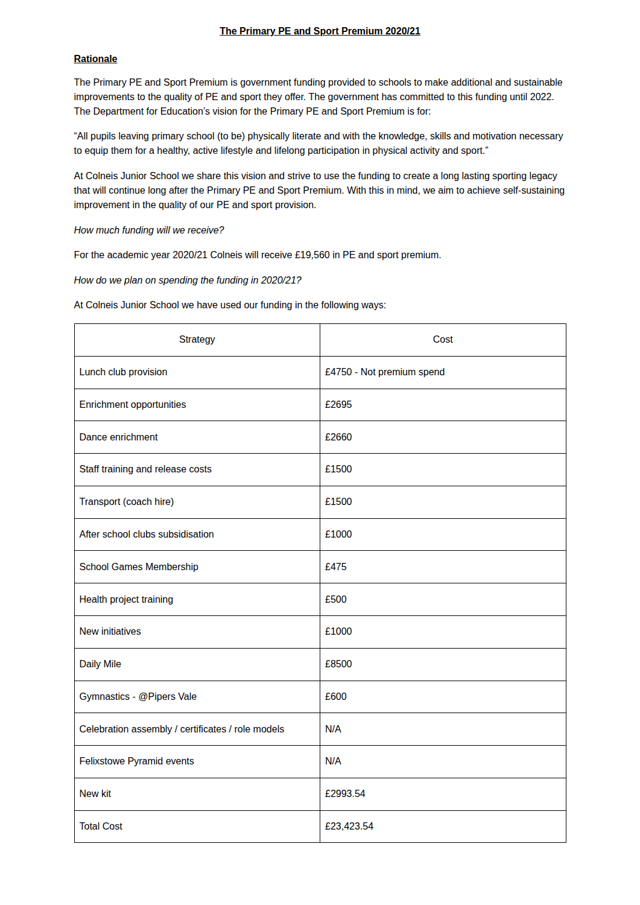The Primary PE and Sport Premium 2020/21
Rationale
The Primary PE and Sport Premium is government funding provided to schools to make additional and sustainable improvements to the quality of PE and sport they offer. The government has committed to this funding until 2022. The Department for Education’s vision for the Primary PE and Sport Premium is for:
“All pupils leaving primary school (to be) physically literate and with the knowledge, skills and motivation necessary to equip them for a healthy, active lifestyle and lifelong participation in physical activity and sport.”
At Colneis Junior School we share this vision and strive to use the funding to create a long lasting sporting legacy that will continue long after the Primary PE and Sport Premium. With this in mind, we aim to achieve self-sustaining improvement in the quality of our PE and sport provision.
How much funding will we receive?
For the academic year 2020/21 Colneis will receive £19,560 in PE and sport premium.
How do we plan on spending the funding in 2020/21?
At Colneis Junior School we have used our funding in the following ways:
| Strategy | Cost |
| --- | --- |
| Lunch club provision | £4750 - Not premium spend |
| Enrichment opportunities | £2695 |
| Dance enrichment | £2660 |
| Staff training and release costs | £1500 |
| Transport (coach hire) | £1500 |
| After school clubs subsidisation | £1000 |
| School Games Membership | £475 |
| Health project training | £500 |
| New initiatives | £1000 |
| Daily Mile | £8500 |
| Gymnastics - @Pipers Vale | £600 |
| Celebration assembly / certificates / role models | N/A |
| Felixstowe Pyramid events | N/A |
| New kit | £2993.54 |
| Total Cost | £23,423.54 |